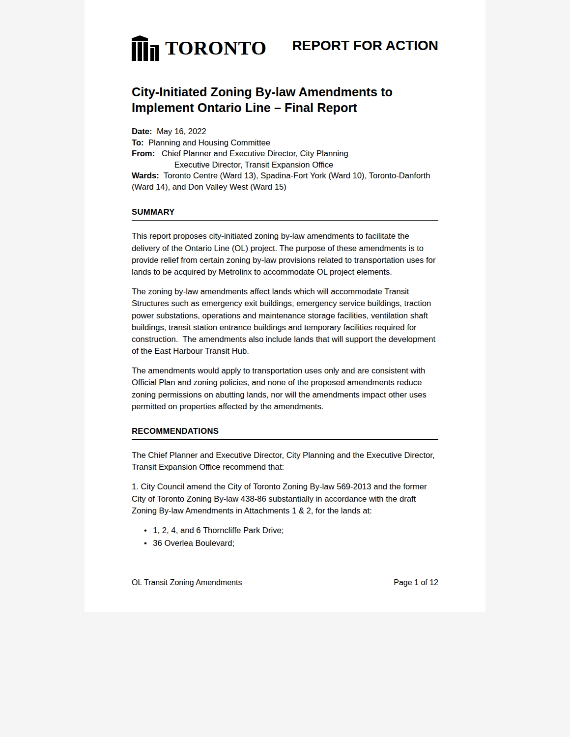TORONTO
REPORT FOR ACTION
City-Initiated Zoning By-law Amendments to
Implement Ontario Line – Final Report
Date: May 16, 2022
To: Planning and Housing Committee
From: Chief Planner and Executive Director, City Planning
Executive Director, Transit Expansion Office
Wards: Toronto Centre (Ward 13), Spadina-Fort York (Ward 10), Toronto-Danforth (Ward 14), and Don Valley West (Ward 15)
SUMMARY
This report proposes city-initiated zoning by-law amendments to facilitate the delivery of the Ontario Line (OL) project. The purpose of these amendments is to provide relief from certain zoning by-law provisions related to transportation uses for lands to be acquired by Metrolinx to accommodate OL project elements.
The zoning by-law amendments affect lands which will accommodate Transit Structures such as emergency exit buildings, emergency service buildings, traction power substations, operations and maintenance storage facilities, ventilation shaft buildings, transit station entrance buildings and temporary facilities required for construction. The amendments also include lands that will support the development of the East Harbour Transit Hub.
The amendments would apply to transportation uses only and are consistent with Official Plan and zoning policies, and none of the proposed amendments reduce zoning permissions on abutting lands, nor will the amendments impact other uses permitted on properties affected by the amendments.
RECOMMENDATIONS
The Chief Planner and Executive Director, City Planning and the Executive Director, Transit Expansion Office recommend that:
1. City Council amend the City of Toronto Zoning By-law 569-2013 and the former City of Toronto Zoning By-law 438-86 substantially in accordance with the draft Zoning By-law Amendments in Attachments 1 & 2, for the lands at:
1, 2, 4, and 6 Thorncliffe Park Drive;
36 Overlea Boulevard;
OL Transit Zoning Amendments Page 1 of 12